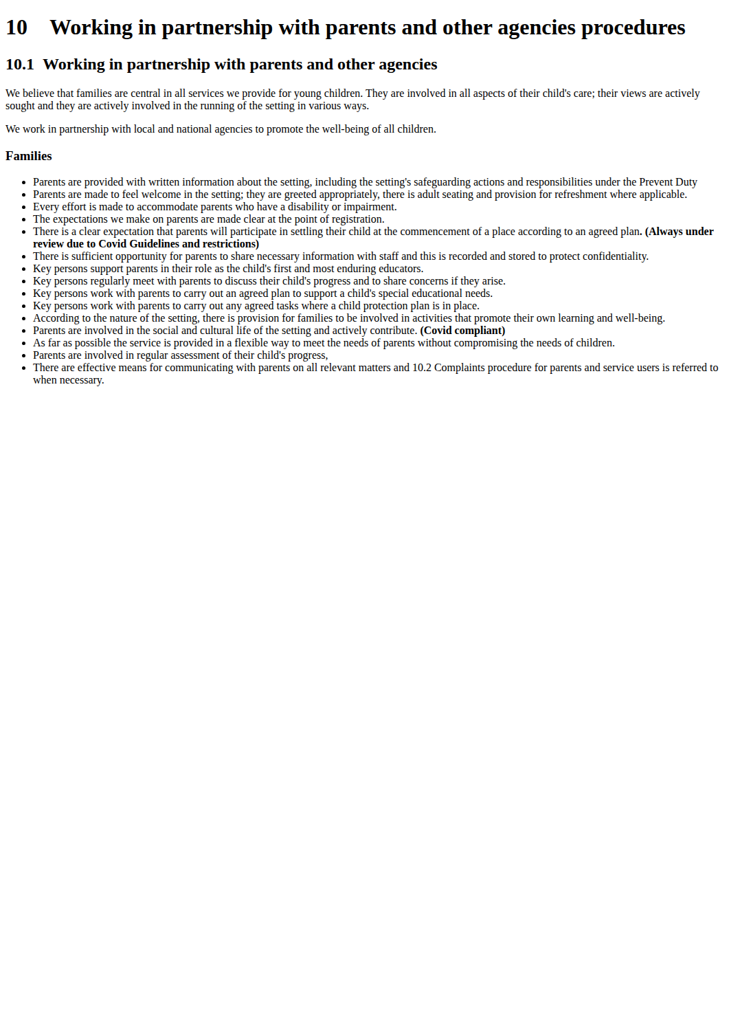10 Working in partnership with parents and other agencies procedures
10.1 Working in partnership with parents and other agencies
We believe that families are central in all services we provide for young children. They are involved in all aspects of their child's care; their views are actively sought and they are actively involved in the running of the setting in various ways.
We work in partnership with local and national agencies to promote the well-being of all children.
Families
Parents are provided with written information about the setting, including the setting's safeguarding actions and responsibilities under the Prevent Duty
Parents are made to feel welcome in the setting; they are greeted appropriately, there is adult seating and provision for refreshment where applicable.
Every effort is made to accommodate parents who have a disability or impairment.
The expectations we make on parents are made clear at the point of registration.
There is a clear expectation that parents will participate in settling their child at the commencement of a place according to an agreed plan. (Always under review due to Covid Guidelines and restrictions)
There is sufficient opportunity for parents to share necessary information with staff and this is recorded and stored to protect confidentiality.
Key persons support parents in their role as the child's first and most enduring educators.
Key persons regularly meet with parents to discuss their child's progress and to share concerns if they arise.
Key persons work with parents to carry out an agreed plan to support a child's special educational needs.
Key persons work with parents to carry out any agreed tasks where a child protection plan is in place.
According to the nature of the setting, there is provision for families to be involved in activities that promote their own learning and well-being.
Parents are involved in the social and cultural life of the setting and actively contribute. (Covid compliant)
As far as possible the service is provided in a flexible way to meet the needs of parents without compromising the needs of children.
Parents are involved in regular assessment of their child's progress,
There are effective means for communicating with parents on all relevant matters and 10.2 Complaints procedure for parents and service users is referred to when necessary.